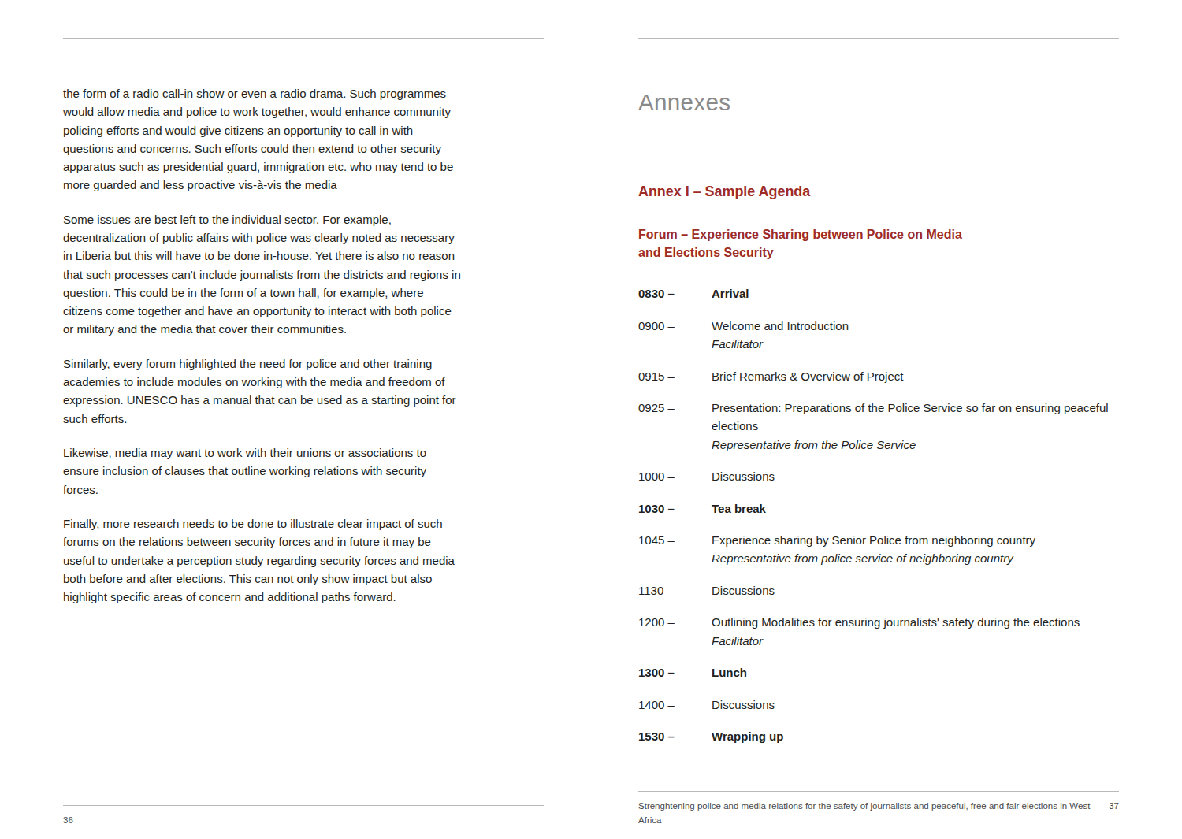the form of a radio call-in show or even a radio drama. Such programmes would allow media and police to work together, would enhance community policing efforts and would give citizens an opportunity to call in with questions and concerns. Such efforts could then extend to other security apparatus such as presidential guard, immigration etc. who may tend to be more guarded and less proactive vis-à-vis the media
Some issues are best left to the individual sector. For example, decentralization of public affairs with police was clearly noted as necessary in Liberia but this will have to be done in-house. Yet there is also no reason that such processes can't include journalists from the districts and regions in question. This could be in the form of a town hall, for example, where citizens come together and have an opportunity to interact with both police or military and the media that cover their communities.
Similarly, every forum highlighted the need for police and other training academies to include modules on working with the media and freedom of expression. UNESCO has a manual that can be used as a starting point for such efforts.
Likewise, media may want to work with their unions or associations to ensure inclusion of clauses that outline working relations with security forces.
Finally, more research needs to be done to illustrate clear impact of such forums on the relations between security forces and in future it may be useful to undertake a perception study regarding security forces and media both before and after elections. This can not only show impact but also highlight specific areas of concern and additional paths forward.
36
Annexes
Annex I – Sample Agenda
Forum – Experience Sharing between Police on Media
and Elections Security
| 0830 – | Arrival |
| 0900 – | Welcome and Introduction Facilitator |
| 0915 – | Brief Remarks & Overview of Project |
| 0925 – | Presentation: Preparations of the Police Service so far on ensuring peaceful elections Representative from the Police Service |
| 1000 – | Discussions |
| 1030 – | Tea break |
| 1045 – | Experience sharing by Senior Police from neighboring country Representative from police service of neighboring country |
| 1130 – | Discussions |
| 1200 – | Outlining Modalities for ensuring journalists' safety during the elections Facilitator |
| 1300 – | Lunch |
| 1400 – | Discussions |
| 1530 – | Wrapping up |
Strenghtening police and media relations for the safety of journalists and peaceful, free and fair elections in West Africa 37